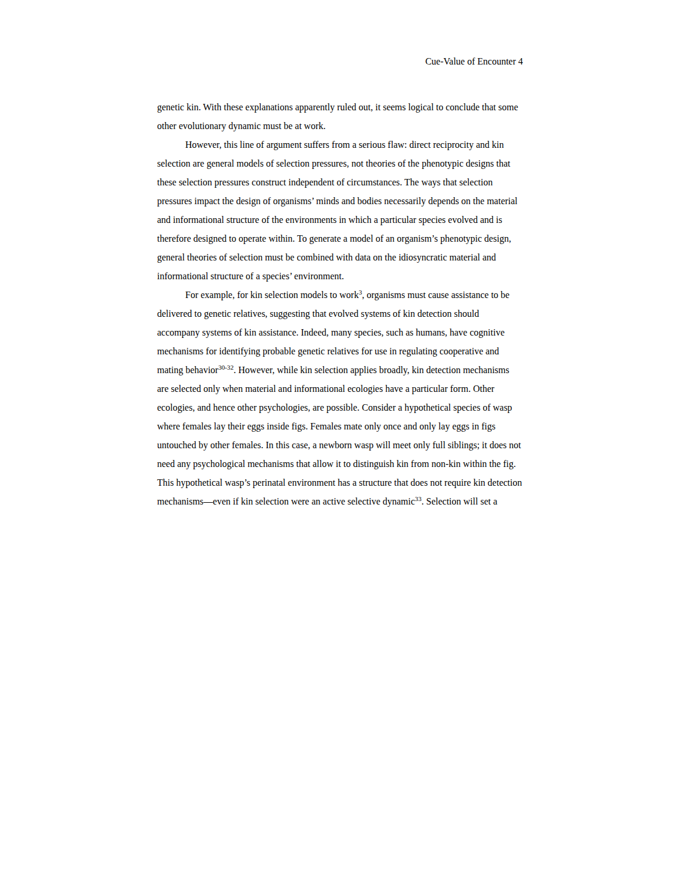Cue-Value of Encounter 4
genetic kin. With these explanations apparently ruled out, it seems logical to conclude that some other evolutionary dynamic must be at work.
However, this line of argument suffers from a serious flaw: direct reciprocity and kin selection are general models of selection pressures, not theories of the phenotypic designs that these selection pressures construct independent of circumstances. The ways that selection pressures impact the design of organisms’ minds and bodies necessarily depends on the material and informational structure of the environments in which a particular species evolved and is therefore designed to operate within. To generate a model of an organism’s phenotypic design, general theories of selection must be combined with data on the idiosyncratic material and informational structure of a species’ environment.
For example, for kin selection models to work3, organisms must cause assistance to be delivered to genetic relatives, suggesting that evolved systems of kin detection should accompany systems of kin assistance. Indeed, many species, such as humans, have cognitive mechanisms for identifying probable genetic relatives for use in regulating cooperative and mating behavior30-32. However, while kin selection applies broadly, kin detection mechanisms are selected only when material and informational ecologies have a particular form. Other ecologies, and hence other psychologies, are possible. Consider a hypothetical species of wasp where females lay their eggs inside figs. Females mate only once and only lay eggs in figs untouched by other females. In this case, a newborn wasp will meet only full siblings; it does not need any psychological mechanisms that allow it to distinguish kin from non-kin within the fig. This hypothetical wasp’s perinatal environment has a structure that does not require kin detection mechanisms—even if kin selection were an active selective dynamic33. Selection will set a